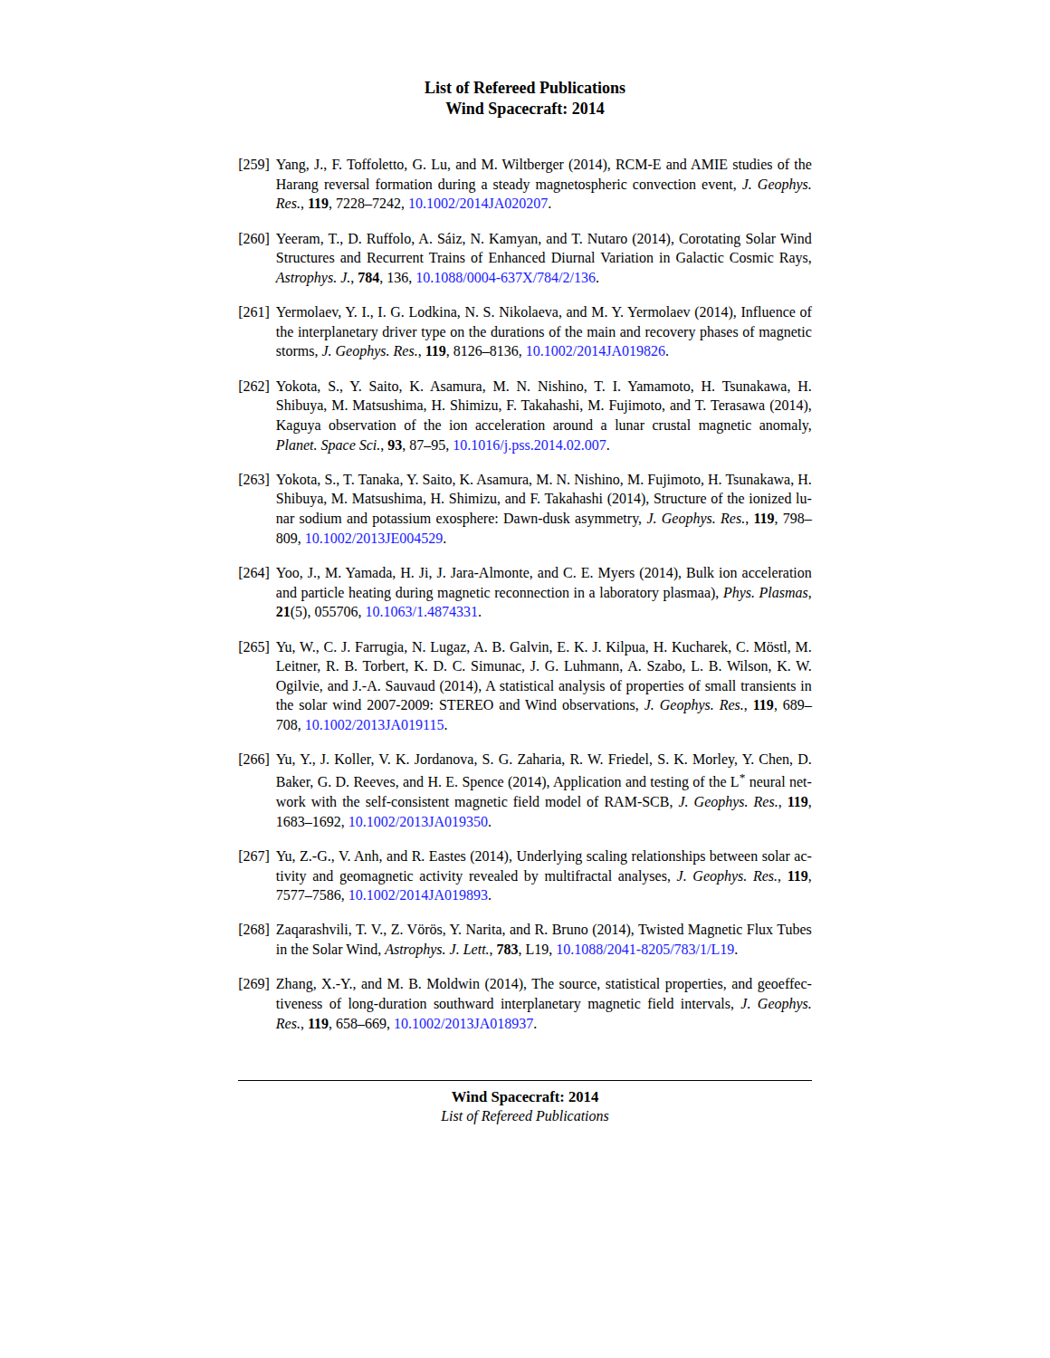List of Refereed Publications Wind Spacecraft: 2014
[259] Yang, J., F. Toffoletto, G. Lu, and M. Wiltberger (2014), RCM-E and AMIE studies of the Harang reversal formation during a steady magnetospheric convection event, J. Geophys. Res., 119, 7228–7242, 10.1002/2014JA020207.
[260] Yeeram, T., D. Ruffolo, A. Sáiz, N. Kamyan, and T. Nutaro (2014), Corotating Solar Wind Structures and Recurrent Trains of Enhanced Diurnal Variation in Galactic Cosmic Rays, Astrophys. J., 784, 136, 10.1088/0004-637X/784/2/136.
[261] Yermolaev, Y. I., I. G. Lodkina, N. S. Nikolaeva, and M. Y. Yermolaev (2014), Influence of the interplanetary driver type on the durations of the main and recovery phases of magnetic storms, J. Geophys. Res., 119, 8126–8136, 10.1002/2014JA019826.
[262] Yokota, S., Y. Saito, K. Asamura, M. N. Nishino, T. I. Yamamoto, H. Tsunakawa, H. Shibuya, M. Matsushima, H. Shimizu, F. Takahashi, M. Fujimoto, and T. Terasawa (2014), Kaguya observation of the ion acceleration around a lunar crustal magnetic anomaly, Planet. Space Sci., 93, 87–95, 10.1016/j.pss.2014.02.007.
[263] Yokota, S., T. Tanaka, Y. Saito, K. Asamura, M. N. Nishino, M. Fujimoto, H. Tsunakawa, H. Shibuya, M. Matsushima, H. Shimizu, and F. Takahashi (2014), Structure of the ionized lunar sodium and potassium exosphere: Dawn-dusk asymmetry, J. Geophys. Res., 119, 798–809, 10.1002/2013JE004529.
[264] Yoo, J., M. Yamada, H. Ji, J. Jara-Almonte, and C. E. Myers (2014), Bulk ion acceleration and particle heating during magnetic reconnection in a laboratory plasmaa), Phys. Plasmas, 21(5), 055706, 10.1063/1.4874331.
[265] Yu, W., C. J. Farrugia, N. Lugaz, A. B. Galvin, E. K. J. Kilpua, H. Kucharek, C. Möstl, M. Leitner, R. B. Torbert, K. D. C. Simunac, J. G. Luhmann, A. Szabo, L. B. Wilson, K. W. Ogilvie, and J.-A. Sauvaud (2014), A statistical analysis of properties of small transients in the solar wind 2007-2009: STEREO and Wind observations, J. Geophys. Res., 119, 689–708, 10.1002/2013JA019115.
[266] Yu, Y., J. Koller, V. K. Jordanova, S. G. Zaharia, R. W. Friedel, S. K. Morley, Y. Chen, D. Baker, G. D. Reeves, and H. E. Spence (2014), Application and testing of the L* neural network with the self-consistent magnetic field model of RAM-SCB, J. Geophys. Res., 119, 1683–1692, 10.1002/2013JA019350.
[267] Yu, Z.-G., V. Anh, and R. Eastes (2014), Underlying scaling relationships between solar activity and geomagnetic activity revealed by multifractal analyses, J. Geophys. Res., 119, 7577–7586, 10.1002/2014JA019893.
[268] Zaqarashvili, T. V., Z. Vörös, Y. Narita, and R. Bruno (2014), Twisted Magnetic Flux Tubes in the Solar Wind, Astrophys. J. Lett., 783, L19, 10.1088/2041-8205/783/1/L19.
[269] Zhang, X.-Y., and M. B. Moldwin (2014), The source, statistical properties, and geoeffectiveness of long-duration southward interplanetary magnetic field intervals, J. Geophys. Res., 119, 658–669, 10.1002/2013JA018937.
Wind Spacecraft: 2014
List of Refereed Publications